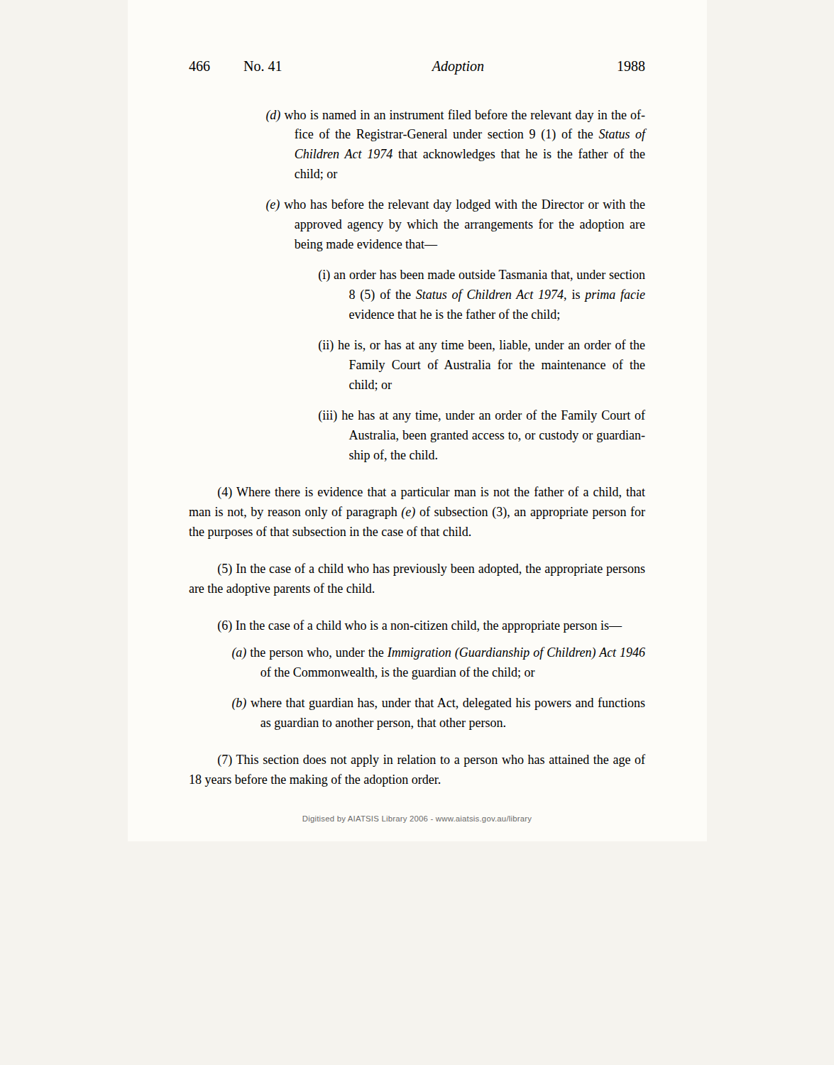466 No. 41 Adoption 1988
(d) who is named in an instrument filed before the relevant day in the office of the Registrar-General under section 9 (1) of the Status of Children Act 1974 that acknowledges that he is the father of the child; or
(e) who has before the relevant day lodged with the Director or with the approved agency by which the arrangements for the adoption are being made evidence that—
(i) an order has been made outside Tasmania that, under section 8 (5) of the Status of Children Act 1974, is prima facie evidence that he is the father of the child;
(ii) he is, or has at any time been, liable, under an order of the Family Court of Australia for the maintenance of the child; or
(iii) he has at any time, under an order of the Family Court of Australia, been granted access to, or custody or guardianship of, the child.
(4) Where there is evidence that a particular man is not the father of a child, that man is not, by reason only of paragraph (e) of subsection (3), an appropriate person for the purposes of that subsection in the case of that child.
(5) In the case of a child who has previously been adopted, the appropriate persons are the adoptive parents of the child.
(6) In the case of a child who is a non-citizen child, the appropriate person is—
(a) the person who, under the Immigration (Guardianship of Children) Act 1946 of the Commonwealth, is the guardian of the child; or
(b) where that guardian has, under that Act, delegated his powers and functions as guardian to another person, that other person.
(7) This section does not apply in relation to a person who has attained the age of 18 years before the making of the adoption order.
Digitised by AIATSIS Library 2006 - www.aiatsis.gov.au/library